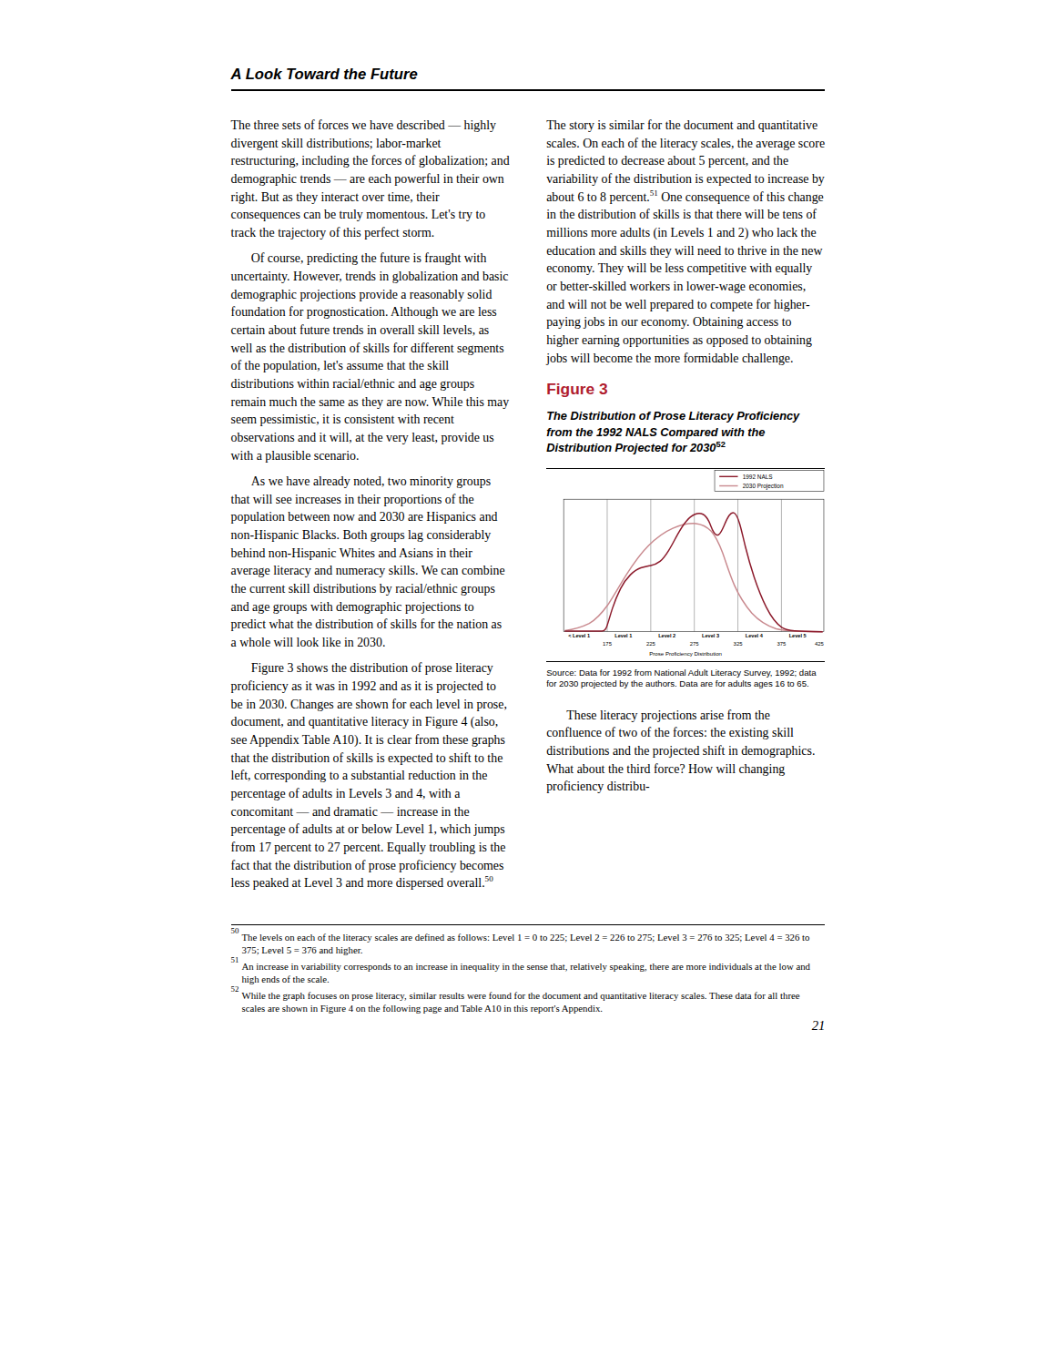A Look Toward the Future
The three sets of forces we have described — highly divergent skill distributions; labor-market restructuring, including the forces of globalization; and demographic trends — are each powerful in their own right. But as they interact over time, their consequences can be truly momentous. Let's try to track the trajectory of this perfect storm.
Of course, predicting the future is fraught with uncertainty. However, trends in globalization and basic demographic projections provide a reasonably solid foundation for prognostication. Although we are less certain about future trends in overall skill levels, as well as the distribution of skills for different segments of the population, let's assume that the skill distributions within racial/ethnic and age groups remain much the same as they are now. While this may seem pessimistic, it is consistent with recent observations and it will, at the very least, provide us with a plausible scenario.
As we have already noted, two minority groups that will see increases in their proportions of the population between now and 2030 are Hispanics and non-Hispanic Blacks. Both groups lag considerably behind non-Hispanic Whites and Asians in their average literacy and numeracy skills. We can combine the current skill distributions by racial/ethnic groups and age groups with demographic projections to predict what the distribution of skills for the nation as a whole will look like in 2030.
Figure 3 shows the distribution of prose literacy proficiency as it was in 1992 and as it is projected to be in 2030. Changes are shown for each level in prose, document, and quantitative literacy in Figure 4 (also, see Appendix Table A10). It is clear from these graphs that the distribution of skills is expected to shift to the left, corresponding to a substantial reduction in the percentage of adults in Levels 3 and 4, with a concomitant — and dramatic — increase in the percentage of adults at or below Level 1, which jumps from 17 percent to 27 percent. Equally troubling is the fact that the distribution of prose proficiency becomes less peaked at Level 3 and more dispersed overall.50
The story is similar for the document and quantitative scales. On each of the literacy scales, the average score is predicted to decrease about 5 percent, and the variability of the distribution is expected to increase by about 6 to 8 percent.51 One consequence of this change in the distribution of skills is that there will be tens of millions more adults (in Levels 1 and 2) who lack the education and skills they will need to thrive in the new economy. They will be less competitive with equally or better-skilled workers in lower-wage economies, and will not be well prepared to compete for higher-paying jobs in our economy. Obtaining access to higher earning opportunities as opposed to obtaining jobs will become the more formidable challenge.
Figure 3
The Distribution of Prose Literacy Proficiency from the 1992 NALS Compared with the Distribution Projected for 203052
1992 NALS 2030 Projection < Level 1 Level 1 Level 2 Level 3 Level 4 Level 5 175 225 275 325 375 425 Prose Proficiency Distribution
Source: Data for 1992 from National Adult Literacy Survey, 1992; data for 2030 projected by the authors. Data are for adults ages 16 to 65.
These literacy projections arise from the confluence of two of the forces: the existing skill distributions and the projected shift in demographics. What about the third force? How will changing proficiency distribu-
50 The levels on each of the literacy scales are defined as follows: Level 1 = 0 to 225; Level 2 = 226 to 275; Level 3 = 276 to 325; Level 4 = 326 to 375; Level 5 = 376 and higher.
51 An increase in variability corresponds to an increase in inequality in the sense that, relatively speaking, there are more individuals at the low and high ends of the scale.
52 While the graph focuses on prose literacy, similar results were found for the document and quantitative literacy scales. These data for all three scales are shown in Figure 4 on the following page and Table A10 in this report's Appendix.
21